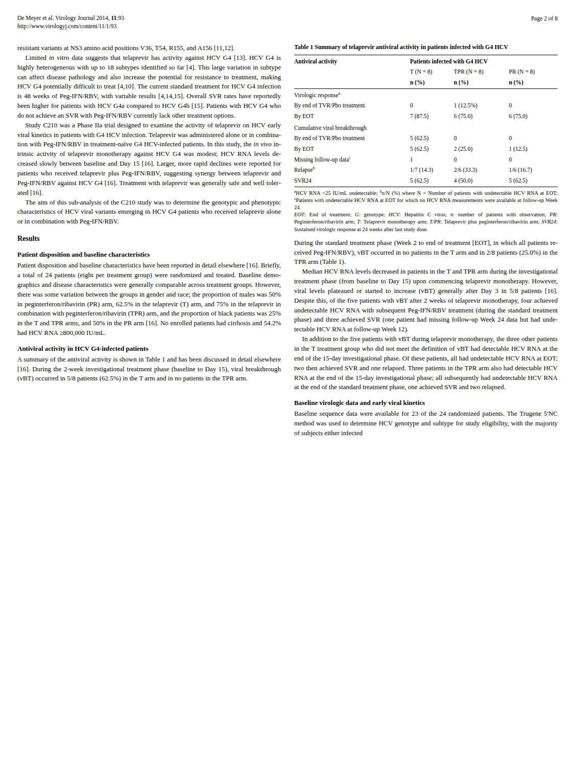De Meyer et al. Virology Journal 2014, 11:93
http://www.virologyj.com/content/11/1/93
Page 2 of 8
resistant variants at NS3 amino acid positions V36, T54, R155, and A156 [11,12].
Limited in vitro data suggests that telaprevir has activity against HCV G4 [13]. HCV G4 is highly heterogeneous with up to 18 subtypes identified so far [4]. This large variation in subtype can affect disease pathology and also increase the potential for resistance to treatment, making HCV G4 potentially difficult to treat [4,10]. The current standard treatment for HCV G4 infection is 48 weeks of Peg-IFN/RBV, with variable results [4,14,15]. Overall SVR rates have reportedly been higher for patients with HCV G4a compared to HCV G4b [15]. Patients with HCV G4 who do not achieve an SVR with Peg-IFN/RBV currently lack other treatment options.
Study C210 was a Phase IIa trial designed to examine the activity of telaprevir on HCV early viral kinetics in patients with G4 HCV infection. Telaprevir was administered alone or in combination with Peg-IFN/RBV in treatment-naïve G4 HCV-infected patients. In this study, the in vivo intrinsic activity of telaprevir monotherapy against HCV G4 was modest; HCV RNA levels decreased slowly between baseline and Day 15 [16]. Larger, more rapid declines were reported for patients who received telaprevir plus Peg-IFN/RBV, suggesting synergy between telaprevir and Peg-IFN/RBV against HCV G4 [16]. Treatment with telaprevir was generally safe and well tolerated [16].
The aim of this sub-analysis of the C210 study was to determine the genotypic and phenotypic characteristics of HCV viral variants emerging in HCV G4 patients who received telaprevir alone or in combination with Peg-IFN/RBV.
Results
Patient disposition and baseline characteristics
Patient disposition and baseline characteristics have been reported in detail elsewhere [16]. Briefly, a total of 24 patients (eight per treatment group) were randomized and treated. Baseline demographics and disease characteristics were generally comparable across treatment groups. However, there was some variation between the groups in gender and race; the proportion of males was 50% in peginterferon/ribavirin (PR) arm, 62.5% in the telaprevir (T) arm, and 75% in the telaprevir in combination with peginterferon/ribavirin (TPR) arm, and the proportion of black patients was 25% in the T and TPR arms, and 50% in the PR arm [16]. No enrolled patients had cirrhosis and 54.2% had HCV RNA ≥800,000 IU/mL.
Antiviral activity in HCV G4-infected patients
A summary of the antiviral activity is shown in Table 1 and has been discussed in detail elsewhere [16]. During the 2-week investigational treatment phase (baseline to Day 15), viral breakthrough (vBT) occurred in 5/8 patients (62.5%) in the T arm and in no patients in the TPR arm.
Table 1 Summary of telaprevir antiviral activity in patients infected with G4 HCV
| Antiviral activity | Patients infected with G4 HCV |
| --- | --- |
| | T (N = 8) | TPR (N = 8) | PR (N = 8) |
| | n (%) | n (%) | n (%) |
| Virologic response a | | | |
| By end of TVR/Pbo treatment | 0 | 1 (12.5%) | 0 |
| By EOT | 7 (87.5) | 6 (75.0) | 6 (75.0) |
| Cumulative viral breakthrough | | | |
| By end of TVR/Pbo treatment | 5 (62.5) | 0 | 0 |
| By EOT | 5 (62.5) | 2 (25.0) | 1 (12.5) |
| Missing follow-up data c | 1 | 0 | 0 |
| Relapse b | 1/7 (14.3) | 2/6 (33.3) | 1/6 (16.7) |
| SVR24 | 5 (62.5) | 4 (50.0) | 5 (62.5) |
aHCV RNA <25 IU/mL undetectable; bn/N (%) where N = Number of patients with undetectable HCV RNA at EOT; cPatients with undetectable HCV RNA at EOT for which no HCV RNA measurements were available at follow-up Week 24.
EOT: End of treatment; G: genotype; HCV: Hepatitis C virus; n: number of patients with observation; PR: Peginterferon/ribavirin arm; T: Telaprevir monotherapy arm; T/PR: Telaprevir plus peginterferon/ribavirin arm; SVR24: Sustained virologic response at 24 weeks after last study dose.
During the standard treatment phase (Week 2 to end of treatment [EOT], in which all patients received Peg-IFN/RBV), vBT occurred in no patients in the T arm and in 2/8 patients (25.0%) in the TPR arm (Table 1).
Median HCV RNA levels decreased in patients in the T and TPR arm during the investigational treatment phase (from baseline to Day 15) upon commencing telaprevir monotherapy. However, viral levels plateaued or started to increase (vBT) generally after Day 3 in 5/8 patients [16]. Despite this, of the five patients with vBT after 2 weeks of telaprevir monotherapy, four achieved undetectable HCV RNA with subsequent Peg-IFN/RBV treatment (during the standard treatment phase) and three achieved SVR (one patient had missing follow-up Week 24 data but had undetectable HCV RNA at follow-up Week 12).
In addition to the five patients with vBT during telaprevir monotherapy, the three other patients in the T treatment group who did not meet the definition of vBT had detectable HCV RNA at the end of the 15-day investigational phase. Of these patients, all had undetectable HCV RNA at EOT; two then achieved SVR and one relapsed. Three patients in the TPR arm also had detectable HCV RNA at the end of the 15-day investigational phase; all subsequently had undetectable HCV RNA at the end of the standard treatment phase, one achieved SVR and two relapsed.
Baseline virologic data and early viral kinetics
Baseline sequence data were available for 23 of the 24 randomized patients. The Trugene 5'NC method was used to determine HCV genotype and subtype for study eligibility, with the majority of subjects either infected